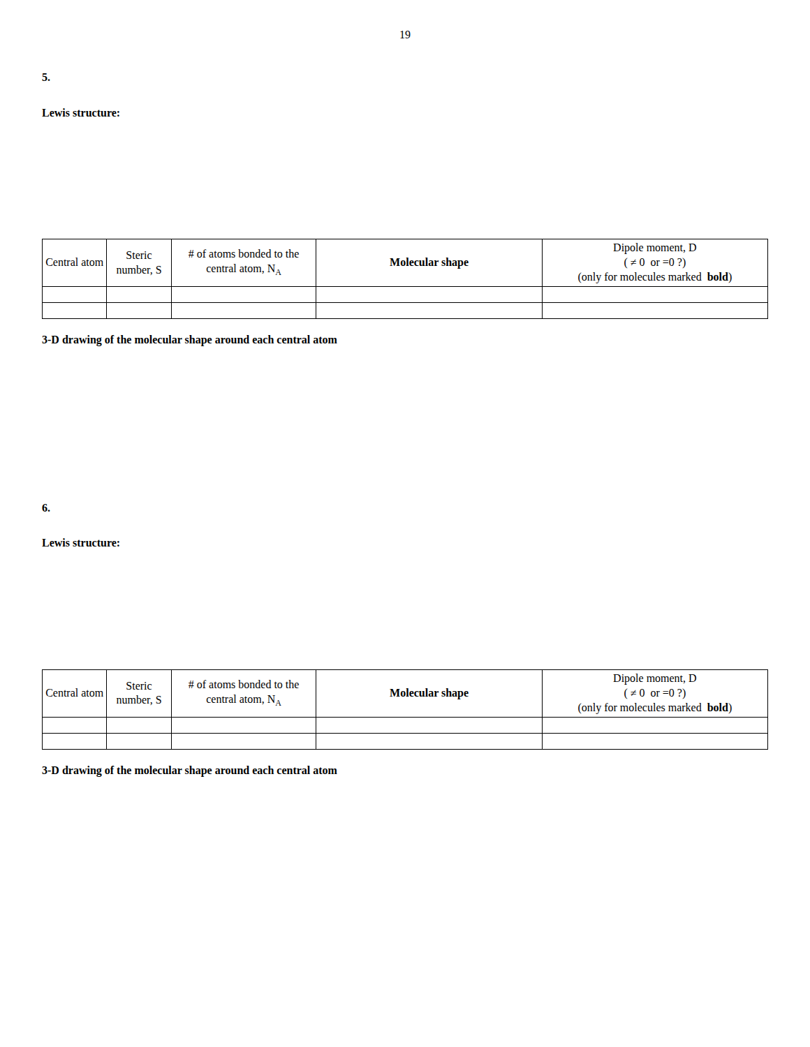19
5.
Lewis structure:
| Central atom | Steric number, S | # of atoms bonded to the central atom, N A | Molecular shape | Dipole moment, D ( ≠ 0 or =0 ?) (only for molecules marked bold ) |
| --- | --- | --- | --- | --- |
3-D drawing of the molecular shape around each central atom
6.
Lewis structure:
| Central atom | Steric number, S | # of atoms bonded to the central atom, N A | Molecular shape | Dipole moment, D ( ≠ 0 or =0 ?) (only for molecules marked bold ) |
| --- | --- | --- | --- | --- |
3-D drawing of the molecular shape around each central atom